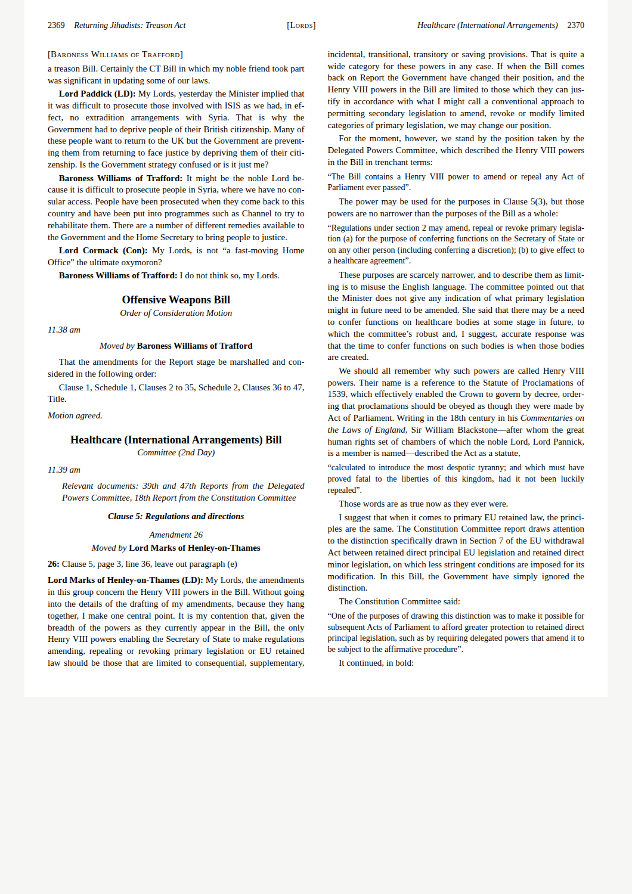2369 Returning Jihadists: Treason Act
[Lords]
Healthcare (International Arrangements) 2370
[Baroness Williams of Trafford]
a treason Bill. Certainly the CT Bill in which my noble friend took part was significant in updating some of our laws.
Lord Paddick (LD): My Lords, yesterday the Minister implied that it was difficult to prosecute those involved with ISIS as we had, in effect, no extradition arrangements with Syria. That is why the Government had to deprive people of their British citizenship. Many of these people want to return to the UK but the Government are preventing them from returning to face justice by depriving them of their citizenship. Is the Government strategy confused or is it just me?
Baroness Williams of Trafford: It might be the noble Lord because it is difficult to prosecute people in Syria, where we have no consular access. People have been prosecuted when they come back to this country and have been put into programmes such as Channel to try to rehabilitate them. There are a number of different remedies available to the Government and the Home Secretary to bring people to justice.
Lord Cormack (Con): My Lords, is not “a fast-moving Home Office” the ultimate oxymoron?
Baroness Williams of Trafford: I do not think so, my Lords.
Offensive Weapons Bill
Order of Consideration Motion
11.38 am
Moved by Baroness Williams of Trafford
That the amendments for the Report stage be marshalled and considered in the following order:
Clause 1, Schedule 1, Clauses 2 to 35, Schedule 2, Clauses 36 to 47, Title.
Motion agreed.
Healthcare (International Arrangements) Bill
Committee (2nd Day)
11.39 am
Relevant documents: 39th and 47th Reports from the Delegated Powers Committee, 18th Report from the Constitution Committee
Clause 5: Regulations and directions
Amendment 26
Moved by Lord Marks of Henley-on-Thames
26: Clause 5, page 3, line 36, leave out paragraph (e)
Lord Marks of Henley-on-Thames (LD): My Lords, the amendments in this group concern the Henry VIII powers in the Bill. Without going into the details of the drafting of my amendments, because they hang together, I make one central point. It is my contention that, given the breadth of the powers as they currently appear in the Bill, the only Henry VIII powers enabling the Secretary of State to make regulations amending, repealing or revoking primary legislation or EU retained law should be those that are limited to consequential, supplementary, incidental, transitional, transitory or saving provisions. That is quite a wide category for these powers in any case. If when the Bill comes back on Report the Government have changed their position, and the Henry VIII powers in the Bill are limited to those which they can justify in accordance with what I might call a conventional approach to permitting secondary legislation to amend, revoke or modify limited categories of primary legislation, we may change our position.
For the moment, however, we stand by the position taken by the Delegated Powers Committee, which described the Henry VIII powers in the Bill in trenchant terms:
“The Bill contains a Henry VIII power to amend or repeal any Act of Parliament ever passed”.
The power may be used for the purposes in Clause 5(3), but those powers are no narrower than the purposes of the Bill as a whole:
“Regulations under section 2 may amend, repeal or revoke primary legislation (a) for the purpose of conferring functions on the Secretary of State or on any other person (including conferring a discretion); (b) to give effect to a healthcare agreement”.
These purposes are scarcely narrower, and to describe them as limiting is to misuse the English language. The committee pointed out that the Minister does not give any indication of what primary legislation might in future need to be amended. She said that there may be a need to confer functions on healthcare bodies at some stage in future, to which the committee’s robust and, I suggest, accurate response was that the time to confer functions on such bodies is when those bodies are created.
We should all remember why such powers are called Henry VIII powers. Their name is a reference to the Statute of Proclamations of 1539, which effectively enabled the Crown to govern by decree, ordering that proclamations should be obeyed as though they were made by Act of Parliament. Writing in the 18th century in his Commentaries on the Laws of England, Sir William Blackstone—after whom the great human rights set of chambers of which the noble Lord, Lord Pannick, is a member is named—described the Act as a statute,
“calculated to introduce the most despotic tyranny; and which must have proved fatal to the liberties of this kingdom, had it not been luckily repealed”.
Those words are as true now as they ever were.
I suggest that when it comes to primary EU retained law, the principles are the same. The Constitution Committee report draws attention to the distinction specifically drawn in Section 7 of the EU withdrawal Act between retained direct principal EU legislation and retained direct minor legislation, on which less stringent conditions are imposed for its modification. In this Bill, the Government have simply ignored the distinction.
The Constitution Committee said:
“One of the purposes of drawing this distinction was to make it possible for subsequent Acts of Parliament to afford greater protection to retained direct principal legislation, such as by requiring delegated powers that amend it to be subject to the affirmative procedure”.
It continued, in bold: